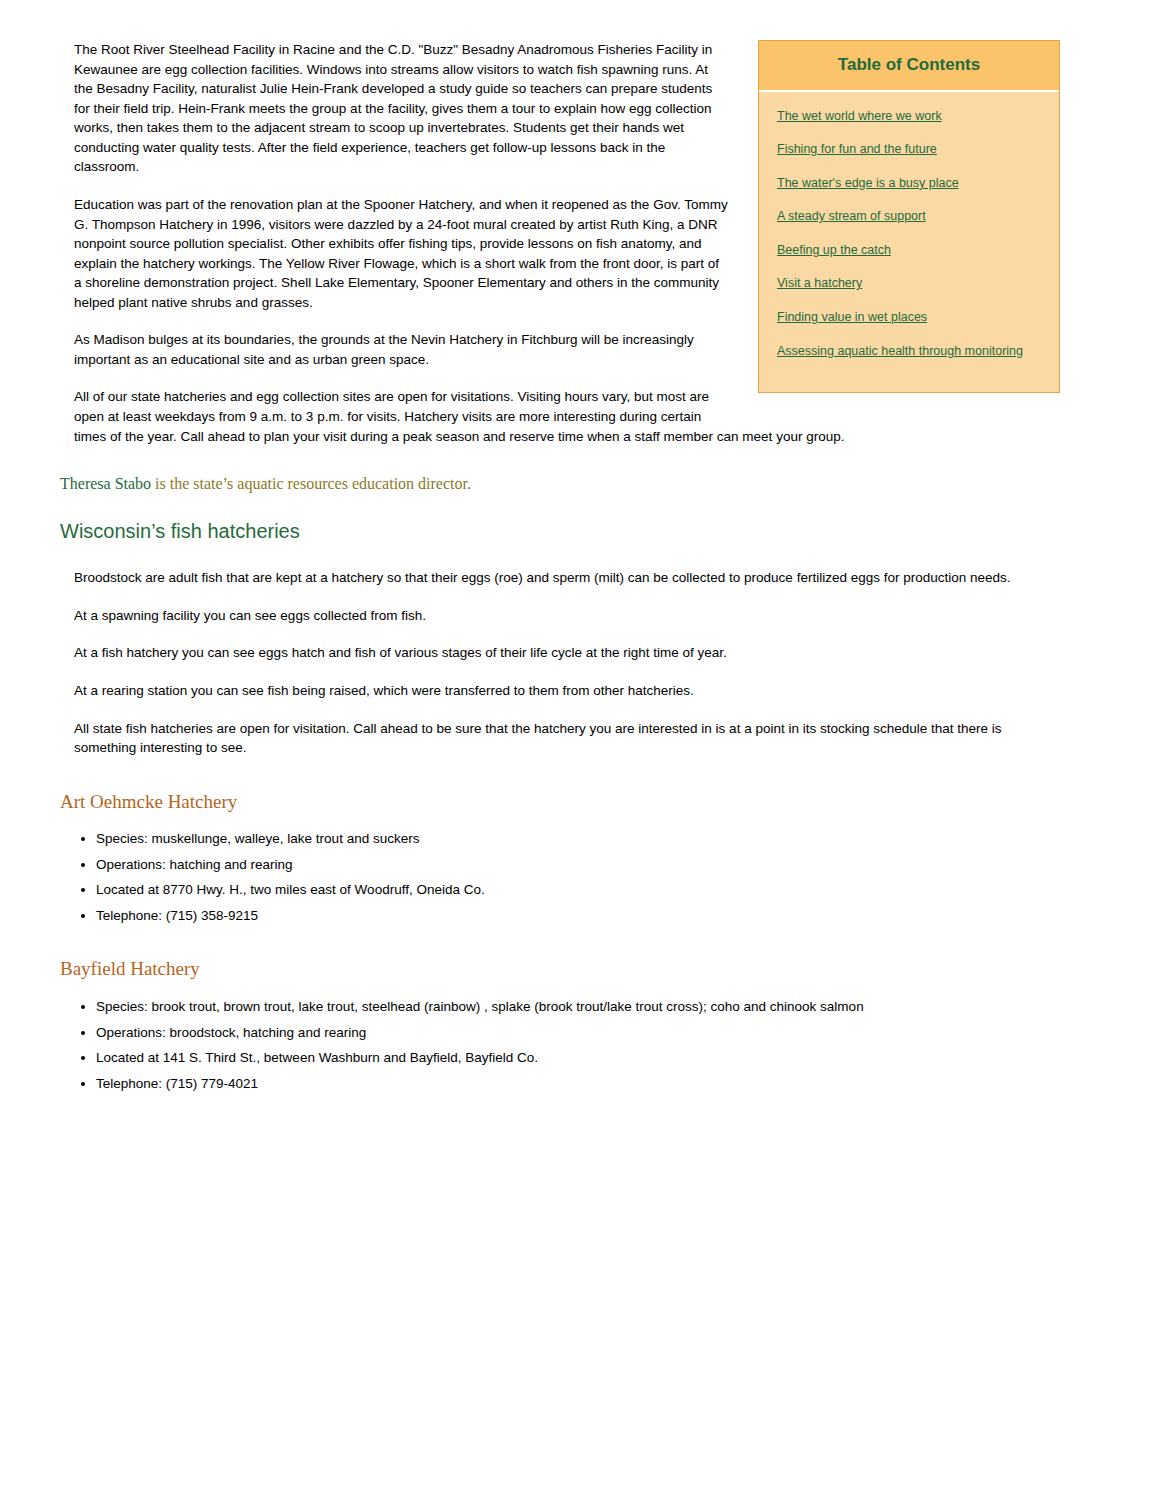Table of Contents
The wet world where we work
Fishing for fun and the future
The water's edge is a busy place
A steady stream of support
Beefing up the catch
Visit a hatchery
Finding value in wet places
Assessing aquatic health through monitoring
The Root River Steelhead Facility in Racine and the C.D. "Buzz" Besadny Anadromous Fisheries Facility in Kewaunee are egg collection facilities. Windows into streams allow visitors to watch fish spawning runs. At the Besadny Facility, naturalist Julie Hein-Frank developed a study guide so teachers can prepare students for their field trip. Hein-Frank meets the group at the facility, gives them a tour to explain how egg collection works, then takes them to the adjacent stream to scoop up invertebrates. Students get their hands wet conducting water quality tests. After the field experience, teachers get follow-up lessons back in the classroom.
Education was part of the renovation plan at the Spooner Hatchery, and when it reopened as the Gov. Tommy G. Thompson Hatchery in 1996, visitors were dazzled by a 24-foot mural created by artist Ruth King, a DNR nonpoint source pollution specialist. Other exhibits offer fishing tips, provide lessons on fish anatomy, and explain the hatchery workings. The Yellow River Flowage, which is a short walk from the front door, is part of a shoreline demonstration project. Shell Lake Elementary, Spooner Elementary and others in the community helped plant native shrubs and grasses.
As Madison bulges at its boundaries, the grounds at the Nevin Hatchery in Fitchburg will be increasingly important as an educational site and as urban green space.
All of our state hatcheries and egg collection sites are open for visitations. Visiting hours vary, but most are open at least weekdays from 9 a.m. to 3 p.m. for visits. Hatchery visits are more interesting during certain times of the year. Call ahead to plan your visit during a peak season and reserve time when a staff member can meet your group.
Theresa Stabo is the state’s aquatic resources education director.
Wisconsin’s fish hatcheries
Broodstock are adult fish that are kept at a hatchery so that their eggs (roe) and sperm (milt) can be collected to produce fertilized eggs for production needs.
At a spawning facility you can see eggs collected from fish.
At a fish hatchery you can see eggs hatch and fish of various stages of their life cycle at the right time of year.
At a rearing station you can see fish being raised, which were transferred to them from other hatcheries.
All state fish hatcheries are open for visitation. Call ahead to be sure that the hatchery you are interested in is at a point in its stocking schedule that there is something interesting to see.
Art Oehmcke Hatchery
Species: muskellunge, walleye, lake trout and suckers
Operations: hatching and rearing
Located at 8770 Hwy. H., two miles east of Woodruff, Oneida Co.
Telephone: (715) 358-9215
Bayfield Hatchery
Species: brook trout, brown trout, lake trout, steelhead (rainbow) , splake (brook trout/lake trout cross); coho and chinook salmon
Operations: broodstock, hatching and rearing
Located at 141 S. Third St., between Washburn and Bayfield, Bayfield Co.
Telephone: (715) 779-4021